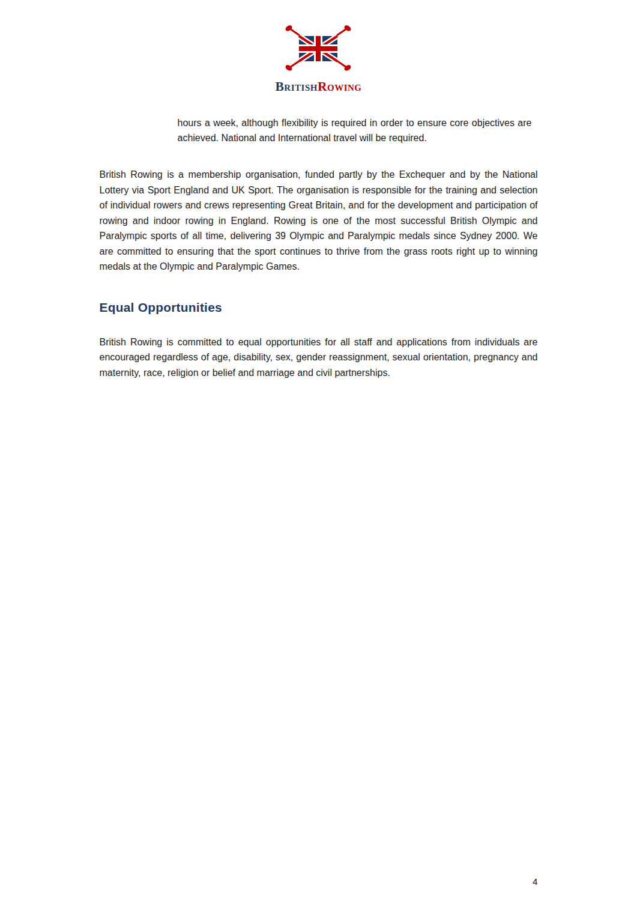British Rowing
hours a week, although flexibility is required in order to ensure core objectives are achieved. National and International travel will be required.
British Rowing is a membership organisation, funded partly by the Exchequer and by the National Lottery via Sport England and UK Sport. The organisation is responsible for the training and selection of individual rowers and crews representing Great Britain, and for the development and participation of rowing and indoor rowing in England. Rowing is one of the most successful British Olympic and Paralympic sports of all time, delivering 39 Olympic and Paralympic medals since Sydney 2000. We are committed to ensuring that the sport continues to thrive from the grass roots right up to winning medals at the Olympic and Paralympic Games.
Equal Opportunities
British Rowing is committed to equal opportunities for all staff and applications from individuals are encouraged regardless of age, disability, sex, gender reassignment, sexual orientation, pregnancy and maternity, race, religion or belief and marriage and civil partnerships.
4